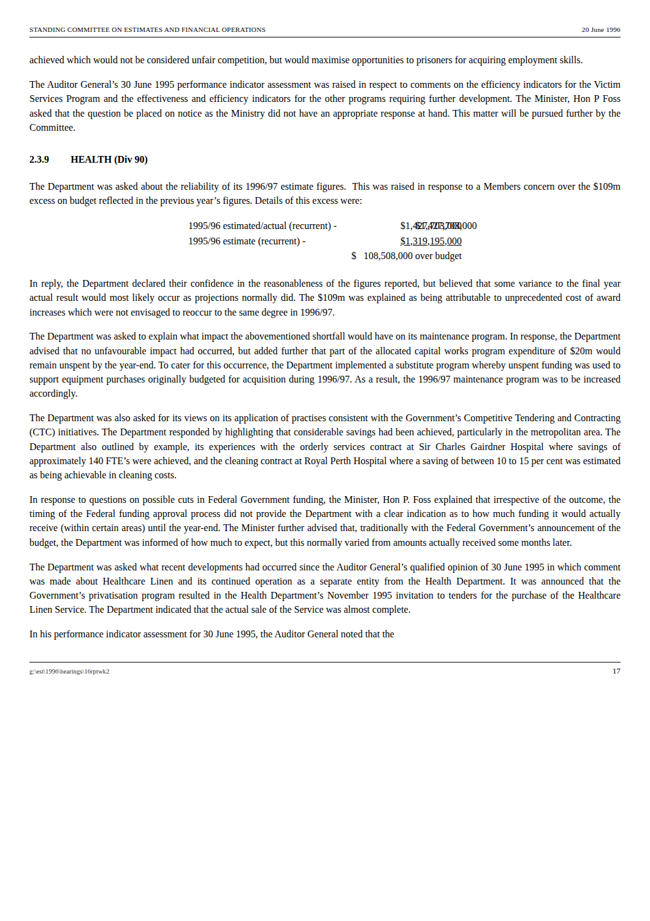Standing Committee on Estimates and Financial Operations 20 June 1996
achieved which would not be considered unfair competition, but would maximise opportunities to prisoners for acquiring employment skills.
The Auditor General’s 30 June 1995 performance indicator assessment was raised in respect to comments on the efficiency indicators for the Victim Services Program and the effectiveness and efficiency indicators for the other programs requiring further development. The Minister, Hon P Foss asked that the question be placed on notice as the Ministry did not have an appropriate response at hand. This matter will be pursued further by the Committee.
2.3.9 HEALTH (Div 90)
The Department was asked about the reliability of its 1996/97 estimate figures. This was raised in response to a Members concern over the $109m excess on budget reflected in the previous year’s figures. Details of this excess were:
| 1995/96 estimated/actual (recurrent) - | $1,427,703,000 $1,427,703,000 |
| 1995/96 estimate (recurrent) - | $1,319,195,000 |
| | $ 108,508,000 over budget |
In reply, the Department declared their confidence in the reasonableness of the figures reported, but believed that some variance to the final year actual result would most likely occur as projections normally did. The $109m was explained as being attributable to unprecedented cost of award increases which were not envisaged to reoccur to the same degree in 1996/97.
The Department was asked to explain what impact the abovementioned shortfall would have on its maintenance program. In response, the Department advised that no unfavourable impact had occurred, but added further that part of the allocated capital works program expenditure of $20m would remain unspent by the year-end. To cater for this occurrence, the Department implemented a substitute program whereby unspent funding was used to support equipment purchases originally budgeted for acquisition during 1996/97. As a result, the 1996/97 maintenance program was to be increased accordingly.
The Department was also asked for its views on its application of practises consistent with the Government’s Competitive Tendering and Contracting (CTC) initiatives. The Department responded by highlighting that considerable savings had been achieved, particularly in the metropolitan area. The Department also outlined by example, its experiences with the orderly services contract at Sir Charles Gairdner Hospital where savings of approximately 140 FTE’s were achieved, and the cleaning contract at Royal Perth Hospital where a saving of between 10 to 15 per cent was estimated as being achievable in cleaning costs.
In response to questions on possible cuts in Federal Government funding, the Minister, Hon P. Foss explained that irrespective of the outcome, the timing of the Federal funding approval process did not provide the Department with a clear indication as to how much funding it would actually receive (within certain areas) until the year-end. The Minister further advised that, traditionally with the Federal Government’s announcement of the budget, the Department was informed of how much to expect, but this normally varied from amounts actually received some months later.
The Department was asked what recent developments had occurred since the Auditor General’s qualified opinion of 30 June 1995 in which comment was made about Healthcare Linen and its continued operation as a separate entity from the Health Department. It was announced that the Government’s privatisation program resulted in the Health Department’s November 1995 invitation to tenders for the purchase of the Healthcare Linen Service. The Department indicated that the actual sale of the Service was almost complete.
In his performance indicator assessment for 30 June 1995, the Auditor General noted that the
g:\est\1996\hearings\16rptwk2 17